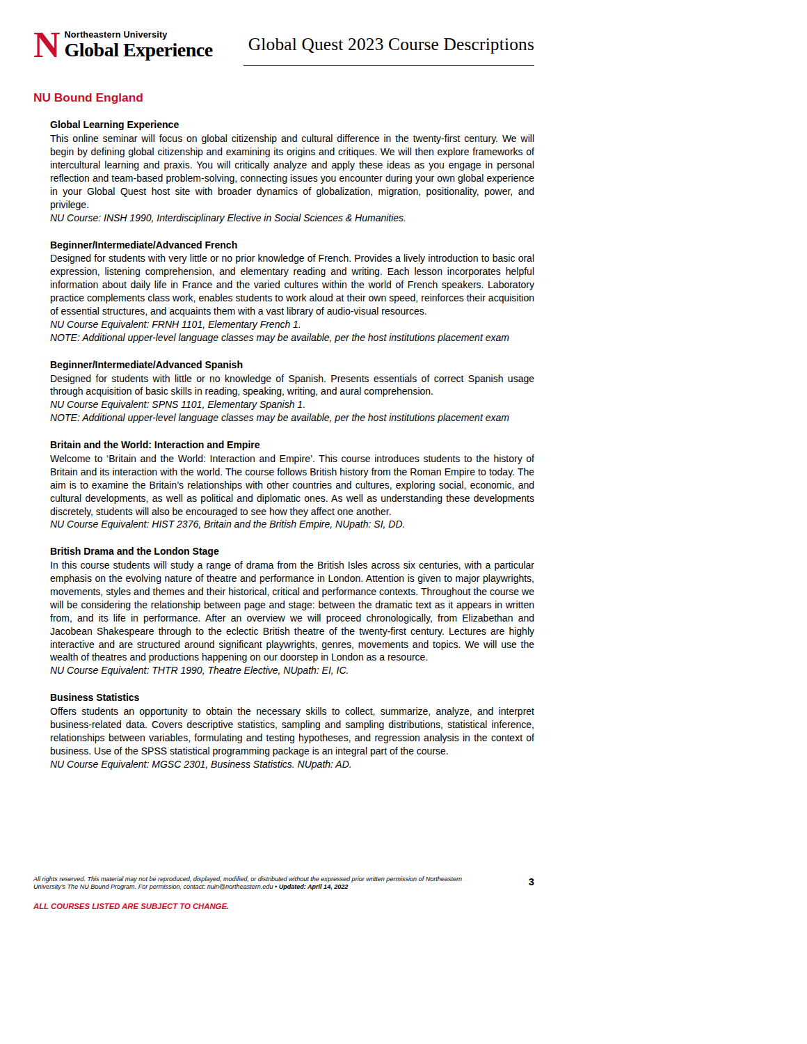N
Northeastern University
Global Experience
Global Quest 2023 Course Descriptions
NU Bound England
Global Learning Experience
This online seminar will focus on global citizenship and cultural difference in the twenty-first century. We will begin by defining global citizenship and examining its origins and critiques. We will then explore frameworks of intercultural learning and praxis. You will critically analyze and apply these ideas as you engage in personal reflection and team-based problem-solving, connecting issues you encounter during your own global experience in your Global Quest host site with broader dynamics of globalization, migration, positionality, power, and privilege.
NU Course: INSH 1990, Interdisciplinary Elective in Social Sciences & Humanities.
Beginner/Intermediate/Advanced French
Designed for students with very little or no prior knowledge of French. Provides a lively introduction to basic oral expression, listening comprehension, and elementary reading and writing. Each lesson incorporates helpful information about daily life in France and the varied cultures within the world of French speakers. Laboratory practice complements class work, enables students to work aloud at their own speed, reinforces their acquisition of essential structures, and acquaints them with a vast library of audio-visual resources.
NU Course Equivalent: FRNH 1101, Elementary French 1.
NOTE: Additional upper-level language classes may be available, per the host institutions placement exam
Beginner/Intermediate/Advanced Spanish
Designed for students with little or no knowledge of Spanish. Presents essentials of correct Spanish usage through acquisition of basic skills in reading, speaking, writing, and aural comprehension.
NU Course Equivalent: SPNS 1101, Elementary Spanish 1.
NOTE: Additional upper-level language classes may be available, per the host institutions placement exam
Britain and the World: Interaction and Empire
Welcome to ‘Britain and the World: Interaction and Empire’. This course introduces students to the history of Britain and its interaction with the world. The course follows British history from the Roman Empire to today. The aim is to examine the Britain’s relationships with other countries and cultures, exploring social, economic, and cultural developments, as well as political and diplomatic ones. As well as understanding these developments discretely, students will also be encouraged to see how they affect one another.
NU Course Equivalent: HIST 2376, Britain and the British Empire, NUpath: SI, DD.
British Drama and the London Stage
In this course students will study a range of drama from the British Isles across six centuries, with a particular emphasis on the evolving nature of theatre and performance in London. Attention is given to major playwrights, movements, styles and themes and their historical, critical and performance contexts. Throughout the course we will be considering the relationship between page and stage: between the dramatic text as it appears in written from, and its life in performance. After an overview we will proceed chronologically, from Elizabethan and Jacobean Shakespeare through to the eclectic British theatre of the twenty-first century. Lectures are highly interactive and are structured around significant playwrights, genres, movements and topics. We will use the wealth of theatres and productions happening on our doorstep in London as a resource.
NU Course Equivalent: THTR 1990, Theatre Elective, NUpath: EI, IC.
Business Statistics
Offers students an opportunity to obtain the necessary skills to collect, summarize, analyze, and interpret business-related data. Covers descriptive statistics, sampling and sampling distributions, statistical inference, relationships between variables, formulating and testing hypotheses, and regression analysis in the context of business. Use of the SPSS statistical programming package is an integral part of the course.
NU Course Equivalent: MGSC 2301, Business Statistics. NUpath: AD.
3
All rights reserved. This material may not be reproduced, displayed, modified, or distributed without the expressed prior written permission of Northeastern University’s The NU Bound Program. For permission, contact: nuin@northeastern.edu • Updated: April 14, 2022
ALL COURSES LISTED ARE SUBJECT TO CHANGE.